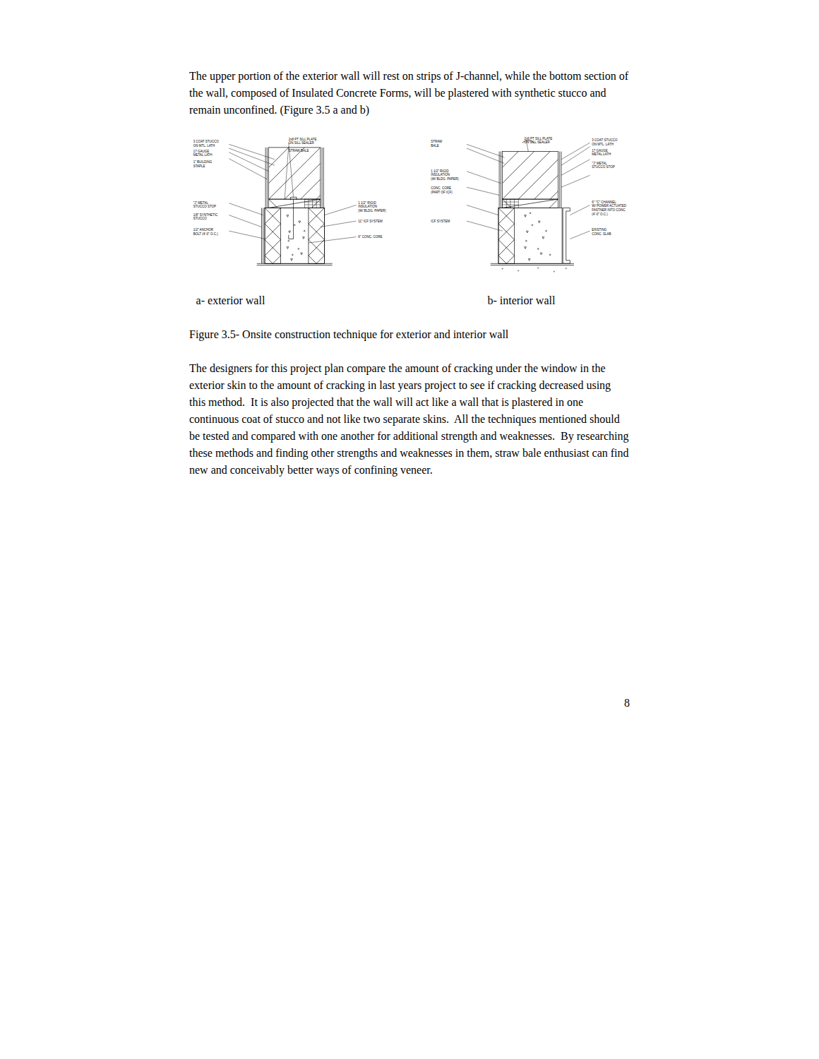The upper portion of the exterior wall will rest on strips of J-channel, while the bottom section of the wall, composed of Insulated Concrete Forms, will be plastered with synthetic stucco and remain unconfined. (Figure 3.5 a and b)
3 COAT STUCCO ON MTL. LATH 17 GAUGE METAL LATH 1" BUILDING STAPLE "J" METAL STUCCO STOP 1/8" SYNTHETIC STUCCO 1/2" ANCHOR BOLT (4'-0" O.C.) 2x8 PT SILL PLATE ON SILL SEALER STRAW BALE 1 1/2" RIGID INSULATION (W/ BLDG. PAPER) 11" ICF SYSTEM 6" CONC. CORE
STRAW BALE 1 1/2" RIGID INSULATION (W/ BLDG. PAPER) CONC. CORE (PART OF ICF) ICF SYSTEM 2x6 PT SILL PLATE ON SILL SEALER 3 COAT STUCCO ON MTL. LATH 17 GAUGE METAL LATH "J" METAL STUCCO STOP 6" "C" CHANNEL W/ POWER ACTUATED FASTNER INTO CONC. (4'-0" O.C.) EXISTING CONC. SLAB
a- exterior wall b- interior wall
Figure 3.5- Onsite construction technique for exterior and interior wall
The designers for this project plan compare the amount of cracking under the window in the exterior skin to the amount of cracking in last years project to see if cracking decreased using this method. It is also projected that the wall will act like a wall that is plastered in one continuous coat of stucco and not like two separate skins. All the techniques mentioned should be tested and compared with one another for additional strength and weaknesses. By researching these methods and finding other strengths and weaknesses in them, straw bale enthusiast can find new and conceivably better ways of confining veneer.
8